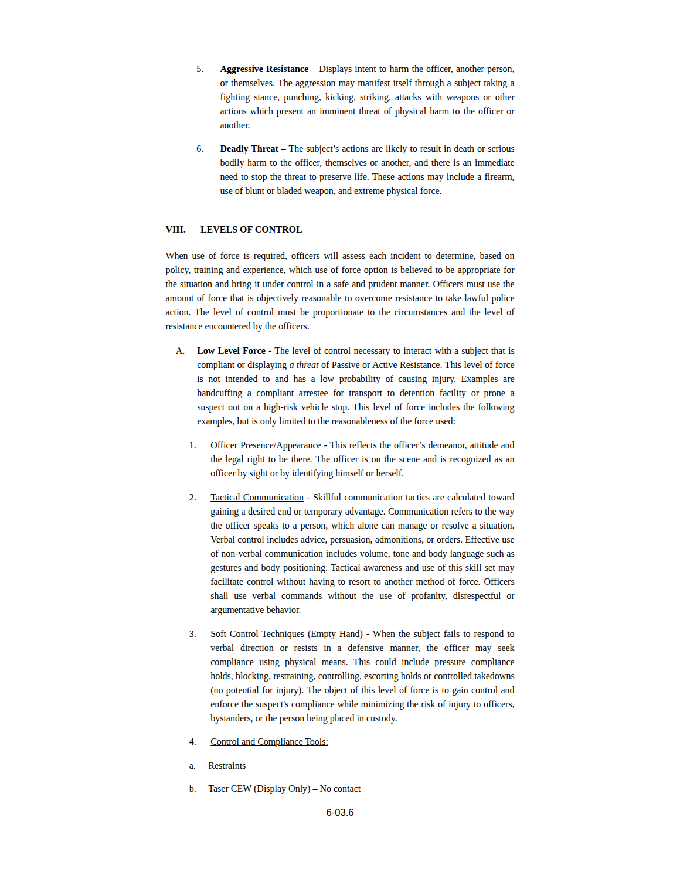5.
Aggressive Resistance – Displays intent to harm the officer, another person, or themselves. The aggression may manifest itself through a subject taking a fighting stance, punching, kicking, striking, attacks with weapons or other actions which present an imminent threat of physical harm to the officer or another.
6.
Deadly Threat – The subject’s actions are likely to result in death or serious bodily harm to the officer, themselves or another, and there is an immediate need to stop the threat to preserve life. These actions may include a firearm, use of blunt or bladed weapon, and extreme physical force.
VIII.
LEVELS OF CONTROL
When use of force is required, officers will assess each incident to determine, based on policy, training and experience, which use of force option is believed to be appropriate for the situation and bring it under control in a safe and prudent manner. Officers must use the amount of force that is objectively reasonable to overcome resistance to take lawful police action. The level of control must be proportionate to the circumstances and the level of resistance encountered by the officers.
A.
Low Level Force - The level of control necessary to interact with a subject that is compliant or displaying a threat of Passive or Active Resistance. This level of force is not intended to and has a low probability of causing injury. Examples are handcuffing a compliant arrestee for transport to detention facility or prone a suspect out on a high-risk vehicle stop. This level of force includes the following examples, but is only limited to the reasonableness of the force used:
1.
Officer Presence/Appearance - This reflects the officer’s demeanor, attitude and the legal right to be there. The officer is on the scene and is recognized as an officer by sight or by identifying himself or herself.
2.
Tactical Communication - Skillful communication tactics are calculated toward gaining a desired end or temporary advantage. Communication refers to the way the officer speaks to a person, which alone can manage or resolve a situation. Verbal control includes advice, persuasion, admonitions, or orders. Effective use of non-verbal communication includes volume, tone and body language such as gestures and body positioning. Tactical awareness and use of this skill set may facilitate control without having to resort to another method of force. Officers shall use verbal commands without the use of profanity, disrespectful or argumentative behavior.
3.
Soft Control Techniques (Empty Hand) - When the subject fails to respond to verbal direction or resists in a defensive manner, the officer may seek compliance using physical means. This could include pressure compliance holds, blocking, restraining, controlling, escorting holds or controlled takedowns (no potential for injury). The object of this level of force is to gain control and enforce the suspect's compliance while minimizing the risk of injury to officers, bystanders, or the person being placed in custody.
4.
Control and Compliance Tools:
a.
Restraints
b.
Taser CEW (Display Only) – No contact
6-03.6